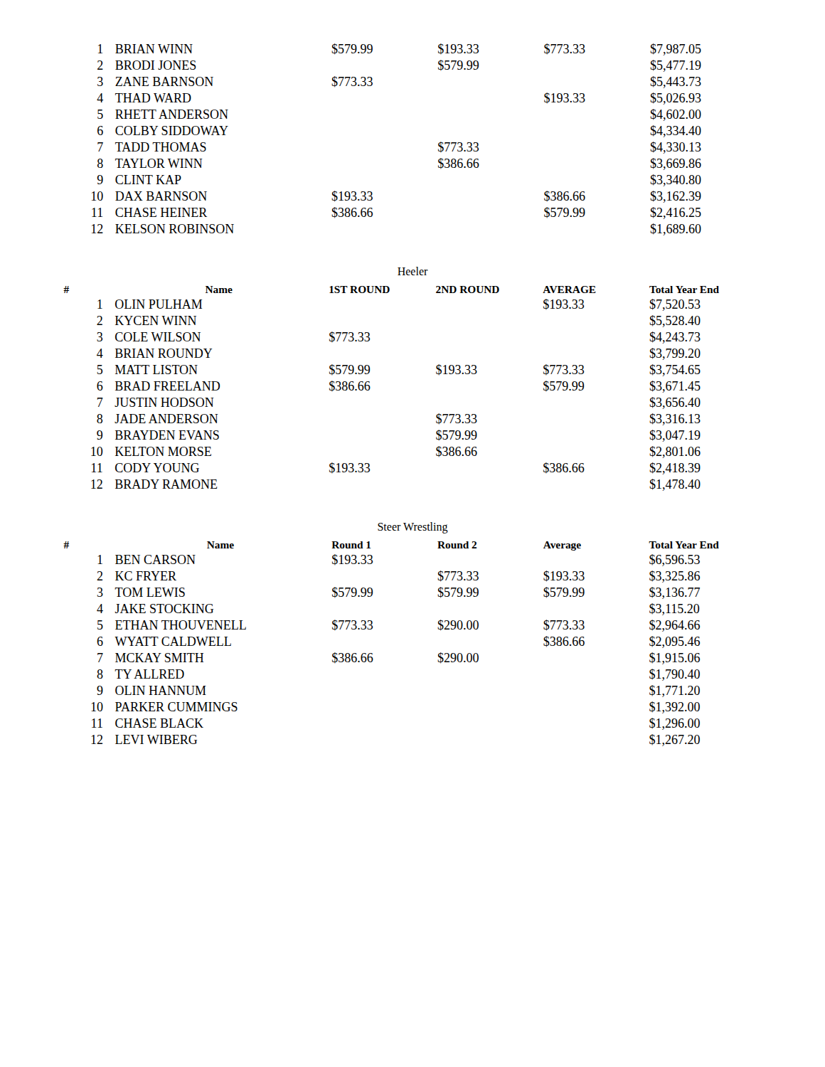| # | Name | 1ST ROUND | 2ND ROUND | AVERAGE | Total Year End |
| --- | --- | --- | --- | --- | --- |
| 1 | BRIAN WINN | $579.99 | $193.33 | $773.33 | $7,987.05 |
| 2 | BRODI JONES | | $579.99 | | $5,477.19 |
| 3 | ZANE BARNSON | $773.33 | | | $5,443.73 |
| 4 | THAD WARD | | | $193.33 | $5,026.93 |
| 5 | RHETT ANDERSON | | | | $4,602.00 |
| 6 | COLBY SIDDOWAY | | | | $4,334.40 |
| 7 | TADD THOMAS | | $773.33 | | $4,330.13 |
| 8 | TAYLOR WINN | | $386.66 | | $3,669.86 |
| 9 | CLINT KAP | | | | $3,340.80 |
| 10 | DAX BARNSON | $193.33 | | $386.66 | $3,162.39 |
| 11 | CHASE HEINER | $386.66 | | $579.99 | $2,416.25 |
| 12 | KELSON ROBINSON | | | | $1,689.60 |
Heeler
| # | Name | 1ST ROUND | 2ND ROUND | AVERAGE | Total Year End |
| --- | --- | --- | --- | --- | --- |
| 1 | OLIN PULHAM | | | $193.33 | $7,520.53 |
| 2 | KYCEN WINN | | | | $5,528.40 |
| 3 | COLE WILSON | $773.33 | | | $4,243.73 |
| 4 | BRIAN ROUNDY | | | | $3,799.20 |
| 5 | MATT LISTON | $579.99 | $193.33 | $773.33 | $3,754.65 |
| 6 | BRAD FREELAND | $386.66 | | $579.99 | $3,671.45 |
| 7 | JUSTIN HODSON | | | | $3,656.40 |
| 8 | JADE ANDERSON | | $773.33 | | $3,316.13 |
| 9 | BRAYDEN EVANS | | $579.99 | | $3,047.19 |
| 10 | KELTON MORSE | | $386.66 | | $2,801.06 |
| 11 | CODY YOUNG | $193.33 | | $386.66 | $2,418.39 |
| 12 | BRADY RAMONE | | | | $1,478.40 |
Steer Wrestling
| # | Name | Round 1 | Round 2 | Average | Total Year End |
| --- | --- | --- | --- | --- | --- |
| 1 | BEN CARSON | $193.33 | | | $6,596.53 |
| 2 | KC FRYER | | $773.33 | $193.33 | $3,325.86 |
| 3 | TOM LEWIS | $579.99 | $579.99 | $579.99 | $3,136.77 |
| 4 | JAKE STOCKING | | | | $3,115.20 |
| 5 | ETHAN THOUVENELL | $773.33 | $290.00 | $773.33 | $2,964.66 |
| 6 | WYATT CALDWELL | | | $386.66 | $2,095.46 |
| 7 | MCKAY SMITH | $386.66 | $290.00 | | $1,915.06 |
| 8 | TY ALLRED | | | | $1,790.40 |
| 9 | OLIN HANNUM | | | | $1,771.20 |
| 10 | PARKER CUMMINGS | | | | $1,392.00 |
| 11 | CHASE BLACK | | | | $1,296.00 |
| 12 | LEVI WIBERG | | | | $1,267.20 |